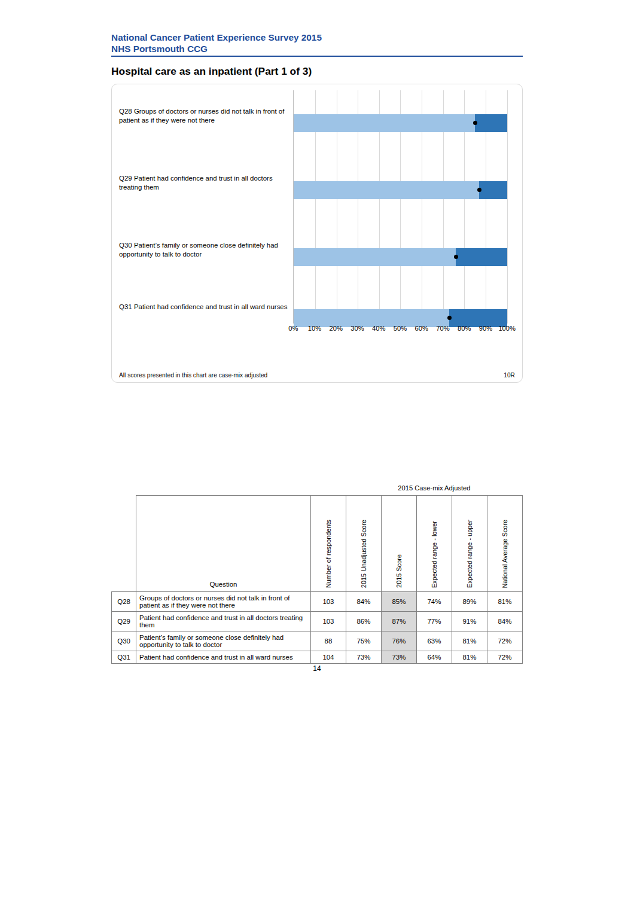National Cancer Patient Experience Survey 2015
NHS Portsmouth CCG
Hospital care as an inpatient (Part 1 of 3)
Q28 Groups of doctors or nurses did not talk in front of patient as if they were not there
Q29 Patient had confidence and trust in all doctors treating them
Q30 Patient’s family or someone close definitely had opportunity to talk to doctor
Q31 Patient had confidence and trust in all ward nurses
0% 10% 20% 30% 40% 50% 60% 70% 80% 90% 100%
All scores presented in this chart are case-mix adjusted
10R
| | 2015 Case-mix Adjusted | |
| --- | --- | --- |
| | Question | Number of respondents | 2015 Unadjusted Score | 2015 Score | Expected range - lower | Expected range - upper | National Average Score |
| Q28 | Groups of doctors or nurses did not talk in front of patient as if they were not there | 103 | 84% | 85% | 74% | 89% | 81% |
| Q29 | Patient had confidence and trust in all doctors treating them | 103 | 86% | 87% | 77% | 91% | 84% |
| Q30 | Patient’s family or someone close definitely had opportunity to talk to doctor | 88 | 75% | 76% | 63% | 81% | 72% |
| Q31 | Patient had confidence and trust in all ward nurses | 104 | 73% | 73% | 64% | 81% | 72% |
14